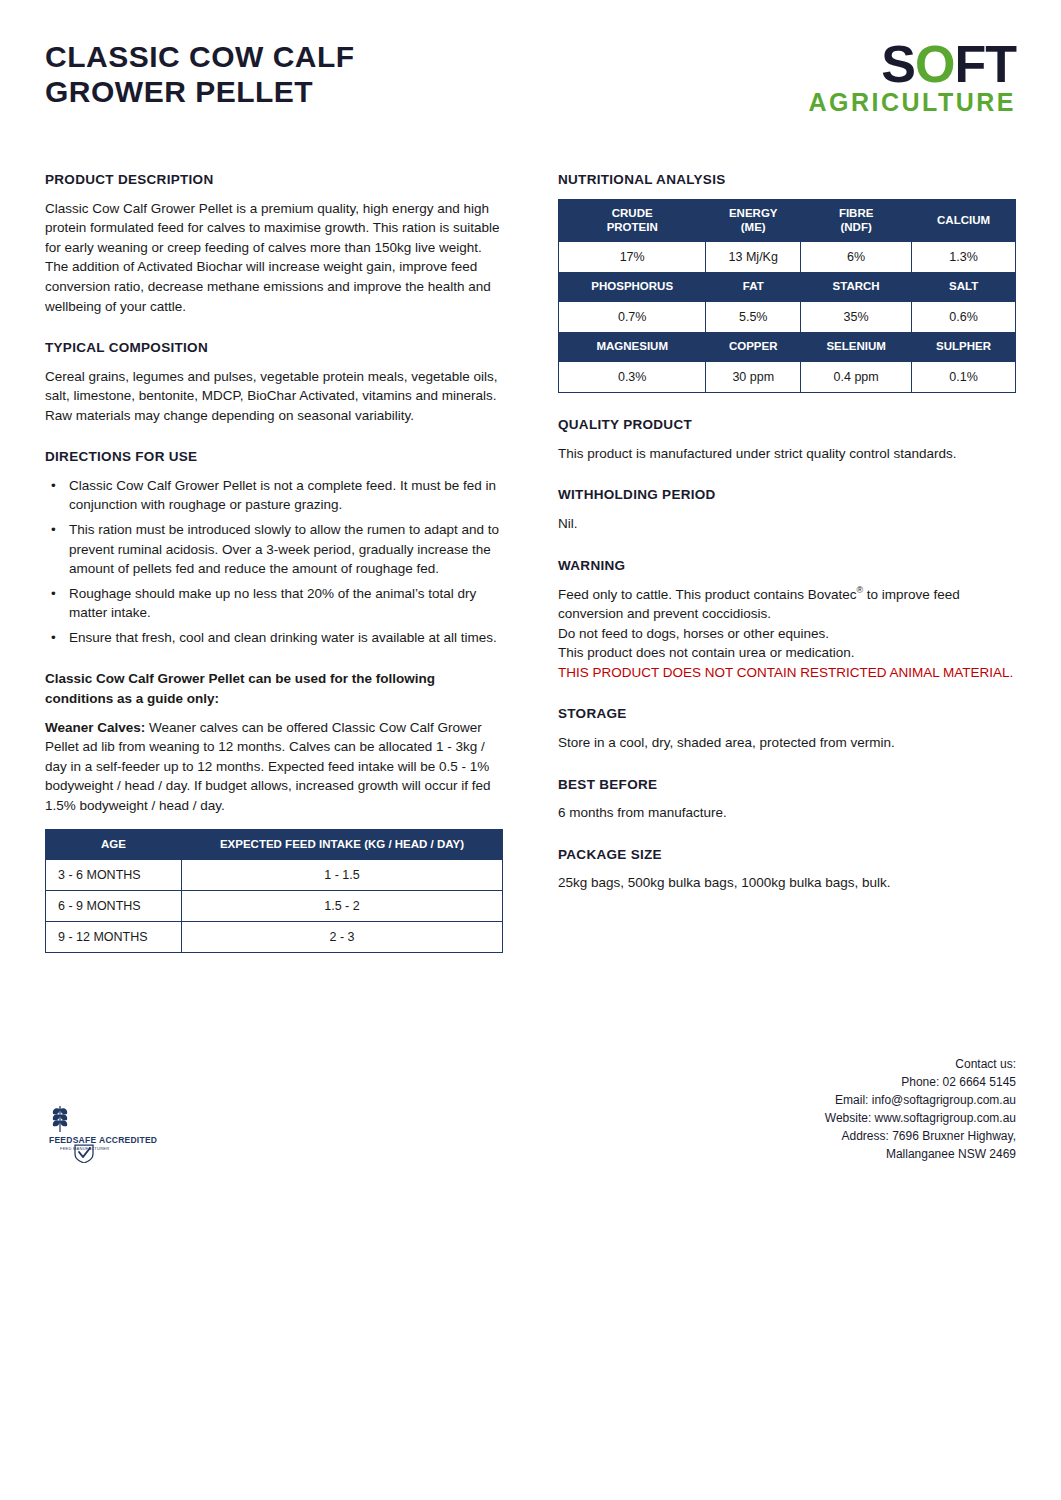Classic Cow Calf
Grower Pellet
SOFT
AGRICULTURE
Product Description
Classic Cow Calf Grower Pellet is a premium quality, high energy and high protein formulated feed for calves to maximise growth. This ration is suitable for early weaning or creep feeding of calves more than 150kg live weight. The addition of Activated Biochar will increase weight gain, improve feed conversion ratio, decrease methane emissions and improve the health and wellbeing of your cattle.
Typical Composition
Cereal grains, legumes and pulses, vegetable protein meals, vegetable oils, salt, limestone, bentonite, MDCP, BioChar Activated, vitamins and minerals.
Raw materials may change depending on seasonal variability.
Directions for Use
Classic Cow Calf Grower Pellet is not a complete feed. It must be fed in conjunction with roughage or pasture grazing.
This ration must be introduced slowly to allow the rumen to adapt and to prevent ruminal acidosis. Over a 3-week period, gradually increase the amount of pellets fed and reduce the amount of roughage fed.
Roughage should make up no less that 20% of the animal’s total dry matter intake.
Ensure that fresh, cool and clean drinking water is available at all times.
Classic Cow Calf Grower Pellet can be used for the following conditions as a guide only:
Weaner Calves: Weaner calves can be offered Classic Cow Calf Grower Pellet ad lib from weaning to 12 months. Calves can be allocated 1 - 3kg / day in a self-feeder up to 12 months. Expected feed intake will be 0.5 - 1% bodyweight / head / day. If budget allows, increased growth will occur if fed 1.5% bodyweight / head / day.
| Age | Expected Feed Intake (kg / head / day) |
| --- | --- |
| 3 - 6 MONTHS | 1 - 1.5 |
| 6 - 9 MONTHS | 1.5 - 2 |
| 9 - 12 MONTHS | 2 - 3 |
Nutritional Analysis
| Crude Protein | Energy (ME) | Fibre (NDF) | Calcium |
| --- | --- | --- | --- |
| 17% | 13 Mj/Kg | 6% | 1.3% |
| Phosphorus | Fat | Starch | Salt |
| 0.7% | 5.5% | 35% | 0.6% |
| Magnesium | Copper | Selenium | Sulpher |
| 0.3% | 30 ppm | 0.4 ppm | 0.1% |
Quality Product
This product is manufactured under strict quality control standards.
Withholding Period
Nil.
Warning
Feed only to cattle. This product contains Bovatec® to improve feed conversion and prevent coccidiosis.
Do not feed to dogs, horses or other equines.
This product does not contain urea or medication.
THIS PRODUCT DOES NOT CONTAIN RESTRICTED ANIMAL MATERIAL.
Storage
Store in a cool, dry, shaded area, protected from vermin.
Best Before
6 months from manufacture.
Package Size
25kg bags, 500kg bulka bags, 1000kg bulka bags, bulk.
FEEDSAFE ACCREDITED FEED MANUFACTURER
Contact us:
Phone: 02 6664 5145
Email: info@softagrigroup.com.au
Website: www.softagrigroup.com.au
Address: 7696 Bruxner Highway,
Mallanganee NSW 2469